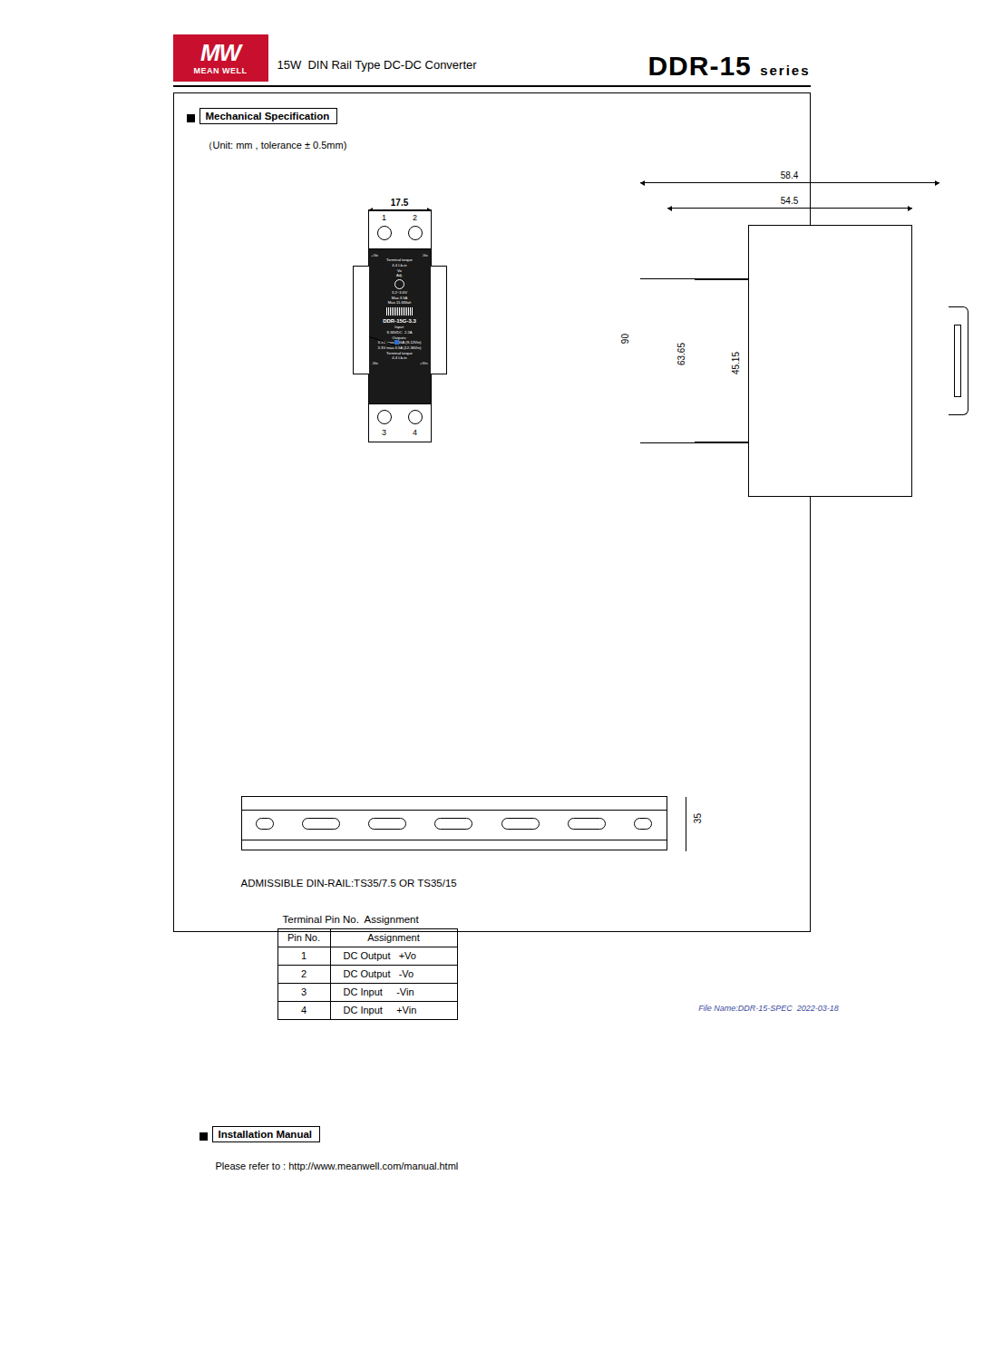MW
MEAN WELL
15W DIN Rail Type DC-DC Converter
DDR-15 series
Mechanical Specification
（Unit: mm , tolerance ± 0.5mm)
17.5
12
Power LED
+Vo-Vo
Terminal torque
4.4 Lb-in
Vo
Adj.
3.2~3.6V
Max.3.5A
Max.11.6Watt
DDR-15G-3.3
Input:
9-36VDC 2.2A
Outputs:
3.3V max.3.16A (9-12Vin)
3.3V max.3.5A (12-36Vin)
Terminal torque
4.4 Lb-in
-Vin+Vin
34
58.4
54.5
90
63.65
45.15
35
ADMISSIBLE DIN-RAIL:TS35/7.5 OR TS35/15
Terminal Pin No. Assignment
| Pin No. | Assignment |
| 1 | DC Output +Vo |
| 2 | DC Output -Vo |
| 3 | DC Input -Vin |
| 4 | DC Input +Vin |
Installation Manual
Please refer to : http://www.meanwell.com/manual.html
File Name:DDR-15-SPEC 2022-03-18